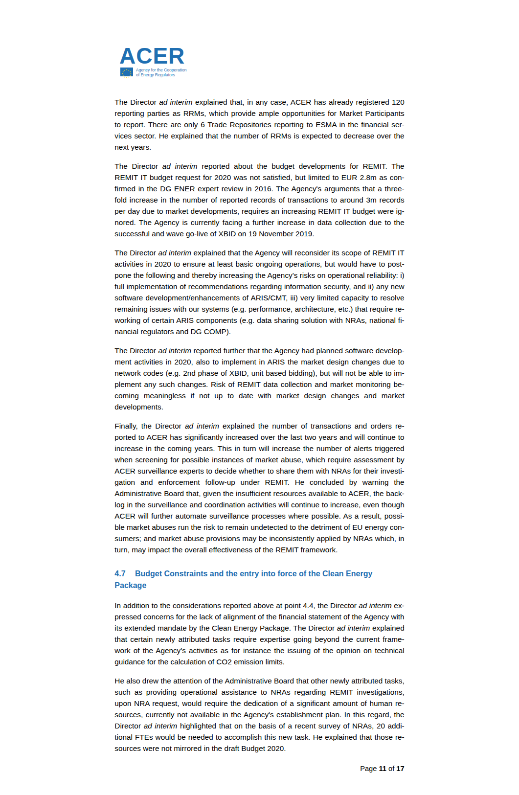ACER Agency for the Cooperation of Energy Regulators
The Director ad interim explained that, in any case, ACER has already registered 120 reporting parties as RRMs, which provide ample opportunities for Market Participants to report. There are only 6 Trade Repositories reporting to ESMA in the financial services sector. He explained that the number of RRMs is expected to decrease over the next years.
The Director ad interim reported about the budget developments for REMIT. The REMIT IT budget request for 2020 was not satisfied, but limited to EUR 2.8m as confirmed in the DG ENER expert review in 2016. The Agency's arguments that a three-fold increase in the number of reported records of transactions to around 3m records per day due to market developments, requires an increasing REMIT IT budget were ignored. The Agency is currently facing a further increase in data collection due to the successful and wave go-live of XBID on 19 November 2019.
The Director ad interim explained that the Agency will reconsider its scope of REMIT IT activities in 2020 to ensure at least basic ongoing operations, but would have to postpone the following and thereby increasing the Agency's risks on operational reliability: i) full implementation of recommendations regarding information security, and ii) any new software development/enhancements of ARIS/CMT, iii) very limited capacity to resolve remaining issues with our systems (e.g. performance, architecture, etc.) that require reworking of certain ARIS components (e.g. data sharing solution with NRAs, national financial regulators and DG COMP).
The Director ad interim reported further that the Agency had planned software development activities in 2020, also to implement in ARIS the market design changes due to network codes (e.g. 2nd phase of XBID, unit based bidding), but will not be able to implement any such changes. Risk of REMIT data collection and market monitoring becoming meaningless if not up to date with market design changes and market developments.
Finally, the Director ad interim explained the number of transactions and orders reported to ACER has significantly increased over the last two years and will continue to increase in the coming years. This in turn will increase the number of alerts triggered when screening for possible instances of market abuse, which require assessment by ACER surveillance experts to decide whether to share them with NRAs for their investigation and enforcement follow-up under REMIT. He concluded by warning the Administrative Board that, given the insufficient resources available to ACER, the backlog in the surveillance and coordination activities will continue to increase, even though ACER will further automate surveillance processes where possible. As a result, possible market abuses run the risk to remain undetected to the detriment of EU energy consumers; and market abuse provisions may be inconsistently applied by NRAs which, in turn, may impact the overall effectiveness of the REMIT framework.
4.7 Budget Constraints and the entry into force of the Clean Energy Package
In addition to the considerations reported above at point 4.4, the Director ad interim expressed concerns for the lack of alignment of the financial statement of the Agency with its extended mandate by the Clean Energy Package. The Director ad interim explained that certain newly attributed tasks require expertise going beyond the current framework of the Agency's activities as for instance the issuing of the opinion on technical guidance for the calculation of CO2 emission limits.
He also drew the attention of the Administrative Board that other newly attributed tasks, such as providing operational assistance to NRAs regarding REMIT investigations, upon NRA request, would require the dedication of a significant amount of human resources, currently not available in the Agency's establishment plan. In this regard, the Director ad interim highlighted that on the basis of a recent survey of NRAs, 20 additional FTEs would be needed to accomplish this new task. He explained that those resources were not mirrored in the draft Budget 2020.
Page 11 of 17